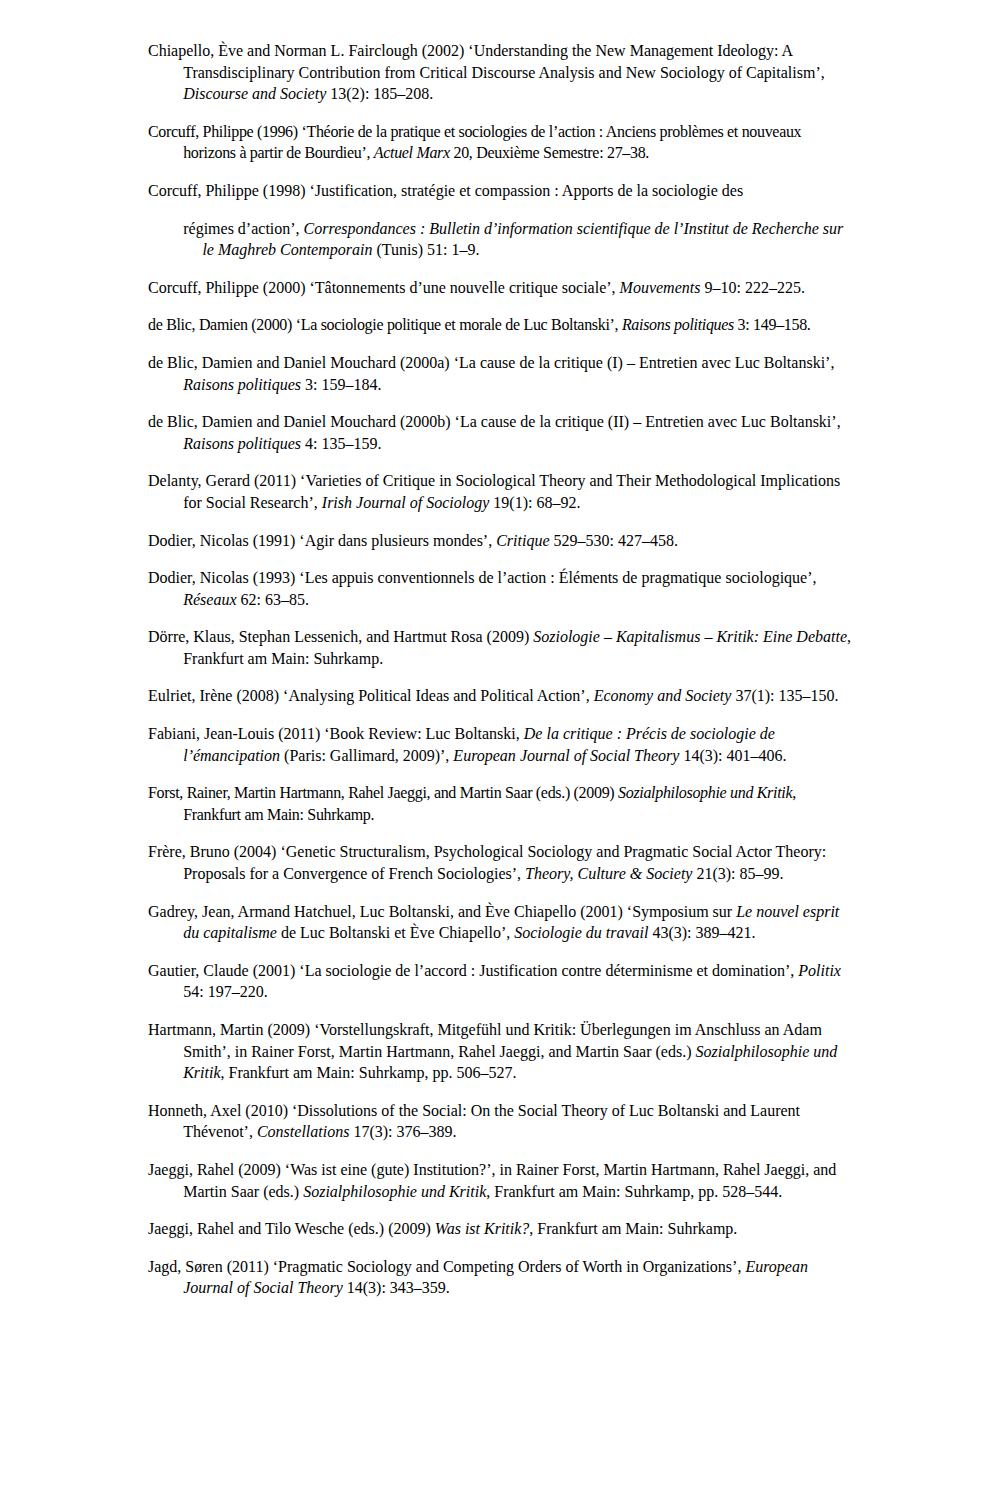Chiapello, Ève and Norman L. Fairclough (2002) ‘Understanding the New Management Ideology: A Transdisciplinary Contribution from Critical Discourse Analysis and New Sociology of Capitalism’, Discourse and Society 13(2): 185–208.
Corcuff, Philippe (1996) ‘Théorie de la pratique et sociologies de l’action : Anciens problèmes et nouveaux horizons à partir de Bourdieu’, Actuel Marx 20, Deuxième Semestre: 27–38.
Corcuff, Philippe (1998) ‘Justification, stratégie et compassion : Apports de la sociologie des
régimes d’action’, Correspondances : Bulletin d’information scientifique de l’Institut de Recherche sur le Maghreb Contemporain (Tunis) 51: 1–9.
Corcuff, Philippe (2000) ‘Tâtonnements d’une nouvelle critique sociale’, Mouvements 9–10: 222–225.
de Blic, Damien (2000) ‘La sociologie politique et morale de Luc Boltanski’, Raisons politiques 3: 149–158.
de Blic, Damien and Daniel Mouchard (2000a) ‘La cause de la critique (I) – Entretien avec Luc Boltanski’, Raisons politiques 3: 159–184.
de Blic, Damien and Daniel Mouchard (2000b) ‘La cause de la critique (II) – Entretien avec Luc Boltanski’, Raisons politiques 4: 135–159.
Delanty, Gerard (2011) ‘Varieties of Critique in Sociological Theory and Their Methodological Implications for Social Research’, Irish Journal of Sociology 19(1): 68–92.
Dodier, Nicolas (1991) ‘Agir dans plusieurs mondes’, Critique 529–530: 427–458.
Dodier, Nicolas (1993) ‘Les appuis conventionnels de l’action : Éléments de pragmatique sociologique’, Réseaux 62: 63–85.
Dörre, Klaus, Stephan Lessenich, and Hartmut Rosa (2009) Soziologie – Kapitalismus – Kritik: Eine Debatte, Frankfurt am Main: Suhrkamp.
Eulriet, Irène (2008) ‘Analysing Political Ideas and Political Action’, Economy and Society 37(1): 135–150.
Fabiani, Jean-Louis (2011) ‘Book Review: Luc Boltanski, De la critique : Précis de sociologie de l’émancipation (Paris: Gallimard, 2009)’, European Journal of Social Theory 14(3): 401–406.
Forst, Rainer, Martin Hartmann, Rahel Jaeggi, and Martin Saar (eds.) (2009) Sozialphilosophie und Kritik, Frankfurt am Main: Suhrkamp.
Frère, Bruno (2004) ‘Genetic Structuralism, Psychological Sociology and Pragmatic Social Actor Theory: Proposals for a Convergence of French Sociologies’, Theory, Culture & Society 21(3): 85–99.
Gadrey, Jean, Armand Hatchuel, Luc Boltanski, and Ève Chiapello (2001) ‘Symposium sur Le nouvel esprit du capitalisme de Luc Boltanski et Ève Chiapello’, Sociologie du travail 43(3): 389–421.
Gautier, Claude (2001) ‘La sociologie de l’accord : Justification contre déterminisme et domination’, Politix 54: 197–220.
Hartmann, Martin (2009) ‘Vorstellungskraft, Mitgefühl und Kritik: Überlegungen im Anschluss an Adam Smith’, in Rainer Forst, Martin Hartmann, Rahel Jaeggi, and Martin Saar (eds.) Sozialphilosophie und Kritik, Frankfurt am Main: Suhrkamp, pp. 506–527.
Honneth, Axel (2010) ‘Dissolutions of the Social: On the Social Theory of Luc Boltanski and Laurent Thévenot’, Constellations 17(3): 376–389.
Jaeggi, Rahel (2009) ‘Was ist eine (gute) Institution?’, in Rainer Forst, Martin Hartmann, Rahel Jaeggi, and Martin Saar (eds.) Sozialphilosophie und Kritik, Frankfurt am Main: Suhrkamp, pp. 528–544.
Jaeggi, Rahel and Tilo Wesche (eds.) (2009) Was ist Kritik?, Frankfurt am Main: Suhrkamp.
Jagd, Søren (2011) ‘Pragmatic Sociology and Competing Orders of Worth in Organizations’, European Journal of Social Theory 14(3): 343–359.